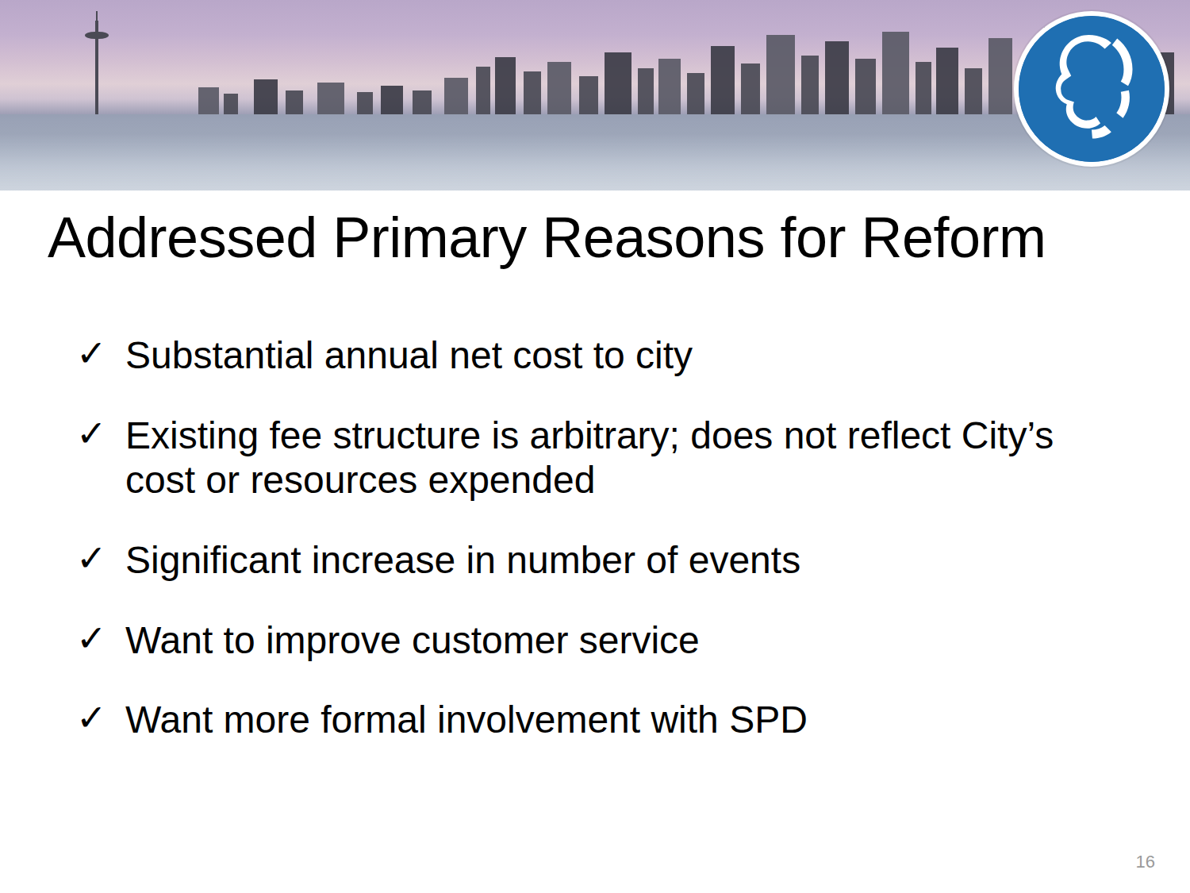Addressed Primary Reasons for Reform
Substantial annual net cost to city
Existing fee structure is arbitrary; does not reflect City’s cost or resources expended
Significant increase in number of events
Want to improve customer service
Want more formal involvement with SPD
16